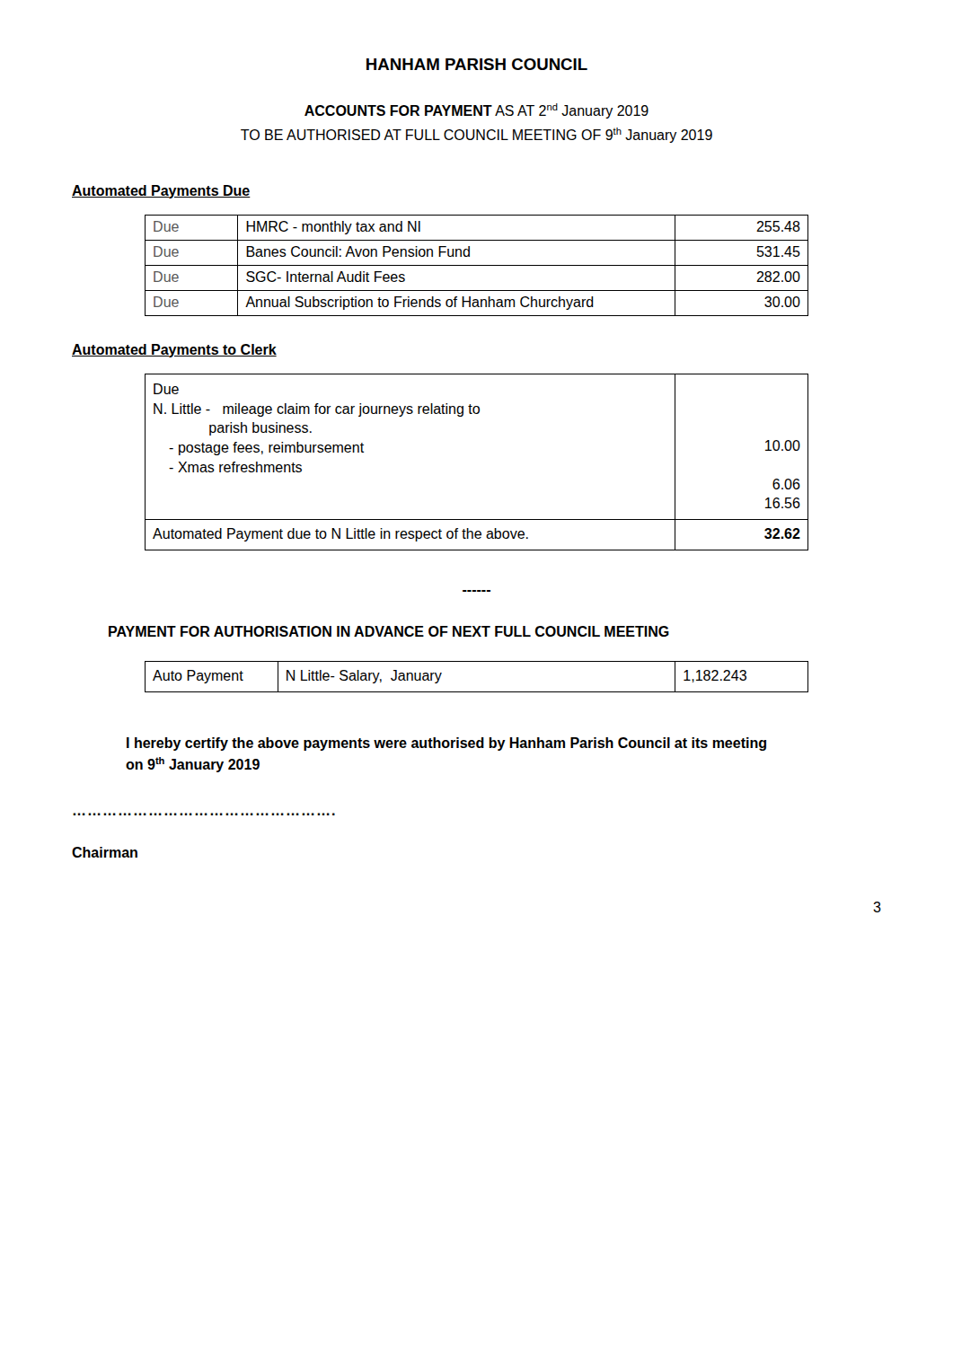HANHAM PARISH COUNCIL
ACCOUNTS FOR PAYMENT AS AT 2nd January 2019
TO BE AUTHORISED AT FULL COUNCIL MEETING OF 9th January 2019
Automated Payments Due
| Due | HMRC - monthly tax and NI | 255.48 |
| Due | Banes Council: Avon Pension Fund | 531.45 |
| Due | SGC- Internal Audit Fees | 282.00 |
| Due | Annual Subscription to Friends of Hanham Churchyard | 30.00 |
Automated Payments to Clerk
| Due N. Little - mileage claim for car journeys relating to parish business. postage fees, reimbursement Xmas refreshments | 10.00 6.06 16.56 |
| Automated Payment due to N Little in respect of the above. | 32.62 |
------
PAYMENT FOR AUTHORISATION IN ADVANCE OF NEXT FULL COUNCIL MEETING
| Auto Payment | N Little- Salary, January | 1,182.243 |
I hereby certify the above payments were authorised by Hanham Parish Council at its meeting on 9th January 2019
…………………………………………….
Chairman
3